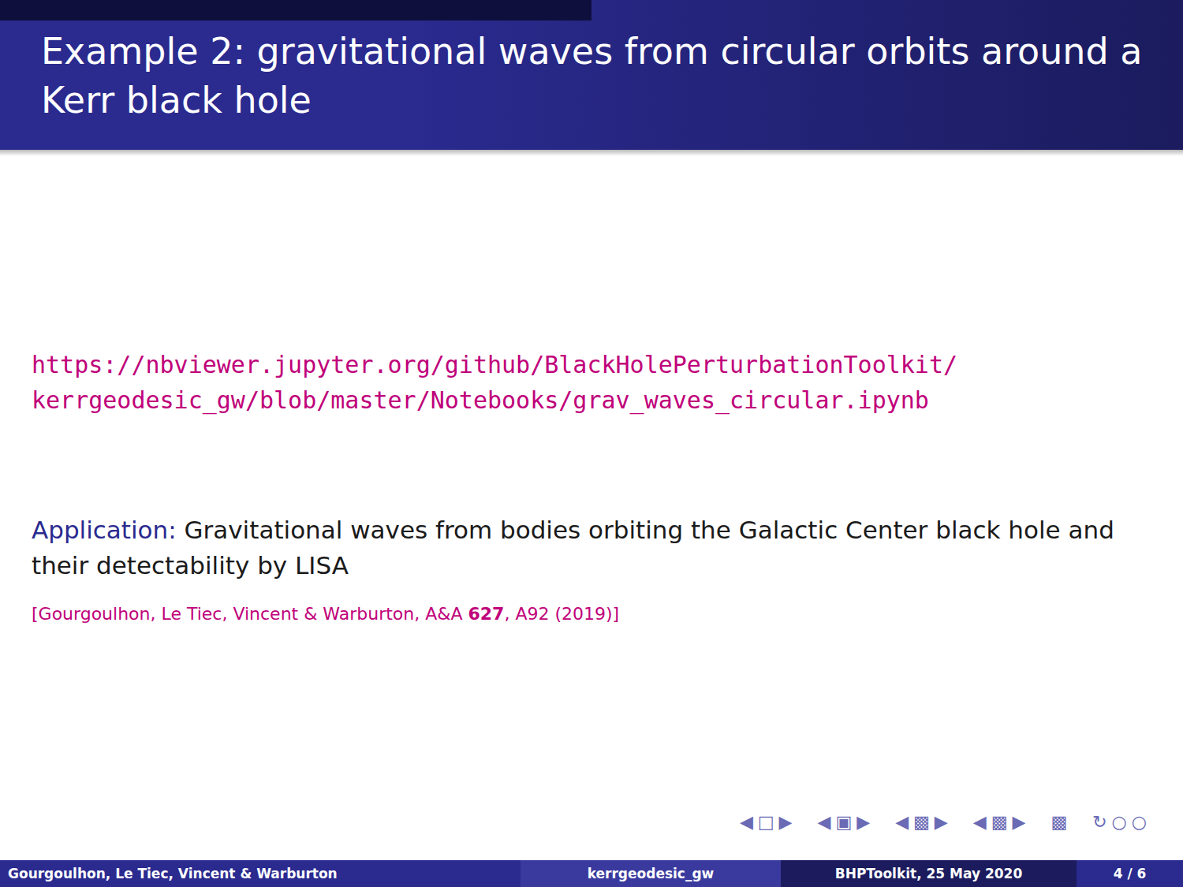Example 2: gravitational waves from circular orbits around a Kerr black hole
https://nbviewer.jupyter.org/github/BlackHolePerturbationToolkit/
kerrgeodesic_gw/blob/master/Notebooks/grav_waves_circular.ipynb
Application: Gravitational waves from bodies orbiting the Galactic Center black hole and their detectability by LISA
[Gourgoulhon, Le Tiec, Vincent & Warburton, A&A 627, A92 (2019)]
◀□▶ ◀▣▶ ◀▩▶ ◀▩▶ ▩ ↻○○
Gourgoulhon, Le Tiec, Vincent & Warburton
kerrgeodesic_gw
BHPToolkit, 25 May 2020
4 / 6